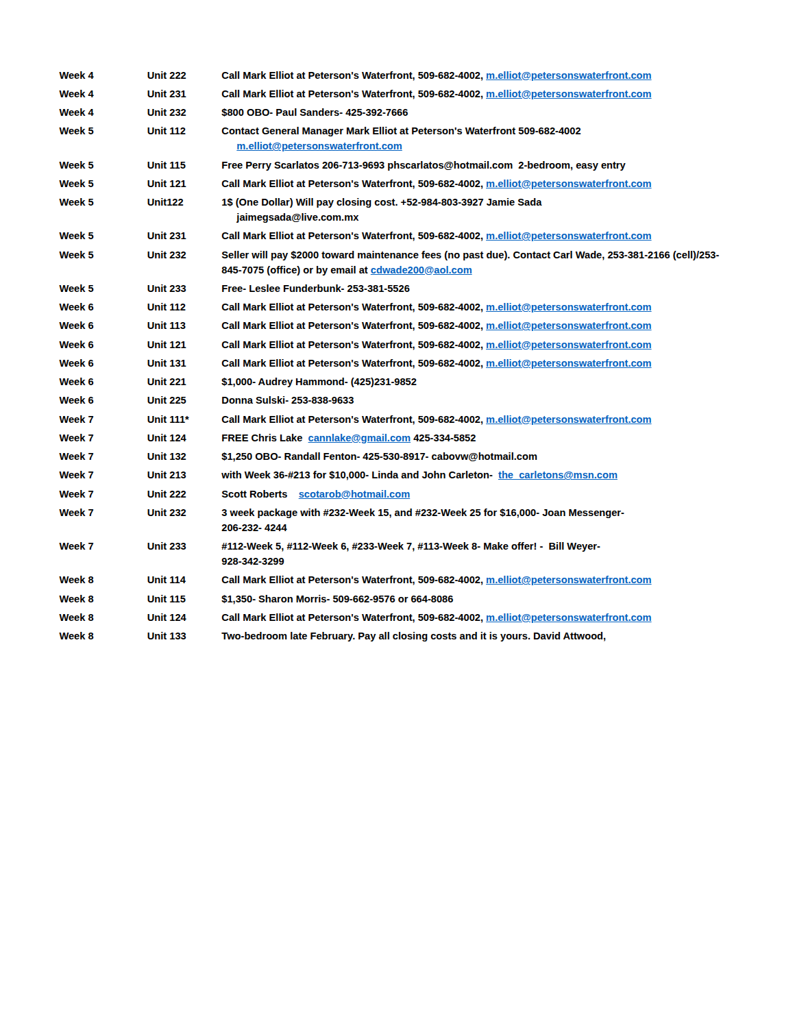| Week 4 | Unit 222 | Call Mark Elliot at Peterson's Waterfront, 509-682-4002, m.elliot@petersonswaterfront.com |
| Week 4 | Unit 231 | Call Mark Elliot at Peterson's Waterfront, 509-682-4002, m.elliot@petersonswaterfront.com |
| Week 4 | Unit 232 | $800 OBO- Paul Sanders- 425-392-7666 |
| Week 5 | Unit 112 | Contact General Manager Mark Elliot at Peterson's Waterfront 509-682-4002 m.elliot@petersonswaterfront.com |
| Week 5 | Unit 115 | Free Perry Scarlatos 206-713-9693 phscarlatos@hotmail.com 2-bedroom, easy entry |
| Week 5 | Unit 121 | Call Mark Elliot at Peterson's Waterfront, 509-682-4002, m.elliot@petersonswaterfront.com |
| Week 5 | Unit122 | 1$ (One Dollar) Will pay closing cost. +52-984-803-3927 Jamie Sada jaimegsada@live.com.mx |
| Week 5 | Unit 231 | Call Mark Elliot at Peterson's Waterfront, 509-682-4002, m.elliot@petersonswaterfront.com |
| Week 5 | Unit 232 | Seller will pay $2000 toward maintenance fees (no past due). Contact Carl Wade, 253-381-2166 (cell)/253-845-7075 (office) or by email at cdwade200@aol.com |
| Week 5 | Unit 233 | Free- Leslee Funderbunk- 253-381-5526 |
| Week 6 | Unit 112 | Call Mark Elliot at Peterson's Waterfront, 509-682-4002, m.elliot@petersonswaterfront.com |
| Week 6 | Unit 113 | Call Mark Elliot at Peterson's Waterfront, 509-682-4002, m.elliot@petersonswaterfront.com |
| Week 6 | Unit 121 | Call Mark Elliot at Peterson's Waterfront, 509-682-4002, m.elliot@petersonswaterfront.com |
| Week 6 | Unit 131 | Call Mark Elliot at Peterson's Waterfront, 509-682-4002, m.elliot@petersonswaterfront.com |
| Week 6 | Unit 221 | $1,000- Audrey Hammond- (425)231-9852 |
| Week 6 | Unit 225 | Donna Sulski- 253-838-9633 |
| Week 7 | Unit 111* | Call Mark Elliot at Peterson's Waterfront, 509-682-4002, m.elliot@petersonswaterfront.com |
| Week 7 | Unit 124 | FREE Chris Lake cannlake@gmail.com 425-334-5852 |
| Week 7 | Unit 132 | $1,250 OBO- Randall Fenton- 425-530-8917- cabovw@hotmail.com |
| Week 7 | Unit 213 | with Week 36-#213 for $10,000- Linda and John Carleton- the_carletons@msn.com |
| Week 7 | Unit 222 | Scott Roberts scotarob@hotmail.com |
| Week 7 | Unit 232 | 3 week package with #232-Week 15, and #232-Week 25 for $16,000- Joan Messenger- 206-232- 4244 |
| Week 7 | Unit 233 | #112-Week 5, #112-Week 6, #233-Week 7, #113-Week 8- Make offer! - Bill Weyer- 928-342-3299 |
| Week 8 | Unit 114 | Call Mark Elliot at Peterson's Waterfront, 509-682-4002, m.elliot@petersonswaterfront.com |
| Week 8 | Unit 115 | $1,350- Sharon Morris- 509-662-9576 or 664-8086 |
| Week 8 | Unit 124 | Call Mark Elliot at Peterson's Waterfront, 509-682-4002, m.elliot@petersonswaterfront.com |
| Week 8 | Unit 133 | Two-bedroom late February. Pay all closing costs and it is yours. David Attwood, |